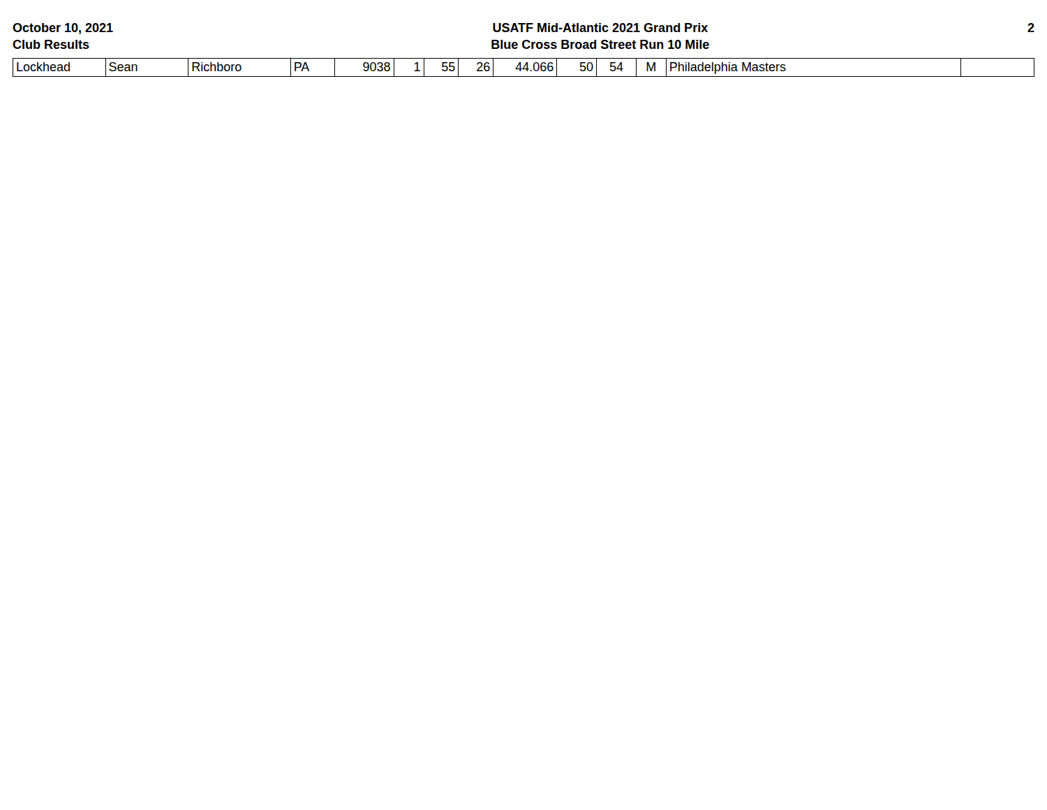| October 10, 2021 | USATF Mid-Atlantic 2021 Grand Prix | 2 |
| Club Results | Blue Cross Broad Street Run 10 Mile | |
| Lockhead | Sean | Richboro | PA | 9038 | 1 | 55 | 26 | 44.066 | 50 | 54 | M | Philadelphia Masters | |